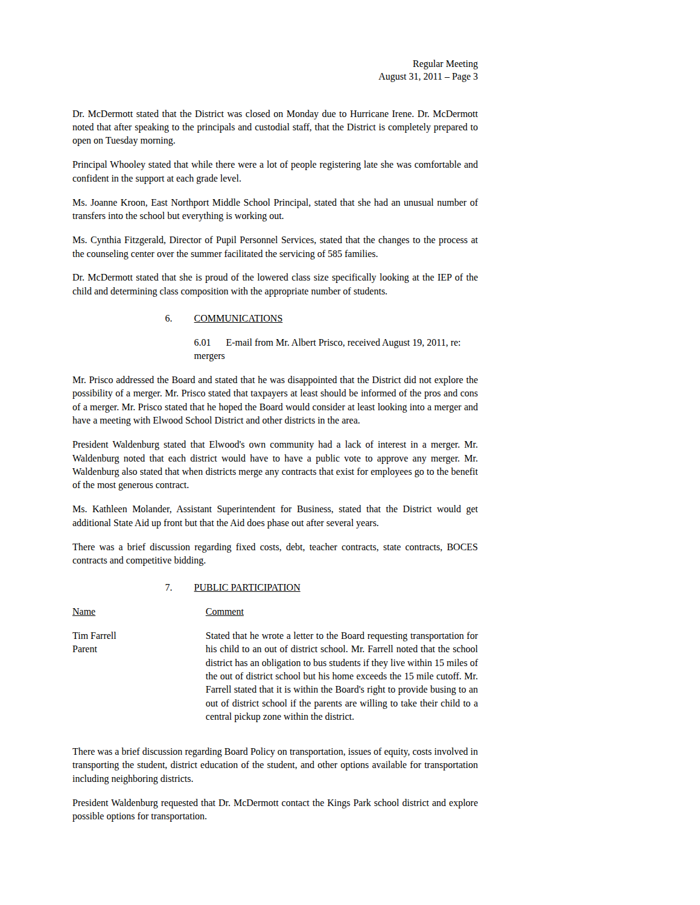Regular Meeting
August 31, 2011 – Page 3
Dr. McDermott stated that the District was closed on Monday due to Hurricane Irene. Dr. McDermott noted that after speaking to the principals and custodial staff, that the District is completely prepared to open on Tuesday morning.
Principal Whooley stated that while there were a lot of people registering late she was comfortable and confident in the support at each grade level.
Ms. Joanne Kroon, East Northport Middle School Principal, stated that she had an unusual number of transfers into the school but everything is working out.
Ms. Cynthia Fitzgerald, Director of Pupil Personnel Services, stated that the changes to the process at the counseling center over the summer facilitated the servicing of 585 families.
Dr. McDermott stated that she is proud of the lowered class size specifically looking at the IEP of the child and determining class composition with the appropriate number of students.
6. COMMUNICATIONS
6.01 E-mail from Mr. Albert Prisco, received August 19, 2011, re: mergers
Mr. Prisco addressed the Board and stated that he was disappointed that the District did not explore the possibility of a merger. Mr. Prisco stated that taxpayers at least should be informed of the pros and cons of a merger. Mr. Prisco stated that he hoped the Board would consider at least looking into a merger and have a meeting with Elwood School District and other districts in the area.
President Waldenburg stated that Elwood's own community had a lack of interest in a merger. Mr. Waldenburg noted that each district would have to have a public vote to approve any merger. Mr. Waldenburg also stated that when districts merge any contracts that exist for employees go to the benefit of the most generous contract.
Ms. Kathleen Molander, Assistant Superintendent for Business, stated that the District would get additional State Aid up front but that the Aid does phase out after several years.
There was a brief discussion regarding fixed costs, debt, teacher contracts, state contracts, BOCES contracts and competitive bidding.
7. PUBLIC PARTICIPATION
| Name | Comment |
| --- | --- |
| Tim Farrell Parent | Stated that he wrote a letter to the Board requesting transportation for his child to an out of district school. Mr. Farrell noted that the school district has an obligation to bus students if they live within 15 miles of the out of district school but his home exceeds the 15 mile cutoff. Mr. Farrell stated that it is within the Board's right to provide busing to an out of district school if the parents are willing to take their child to a central pickup zone within the district. |
There was a brief discussion regarding Board Policy on transportation, issues of equity, costs involved in transporting the student, district education of the student, and other options available for transportation including neighboring districts.
President Waldenburg requested that Dr. McDermott contact the Kings Park school district and explore possible options for transportation.